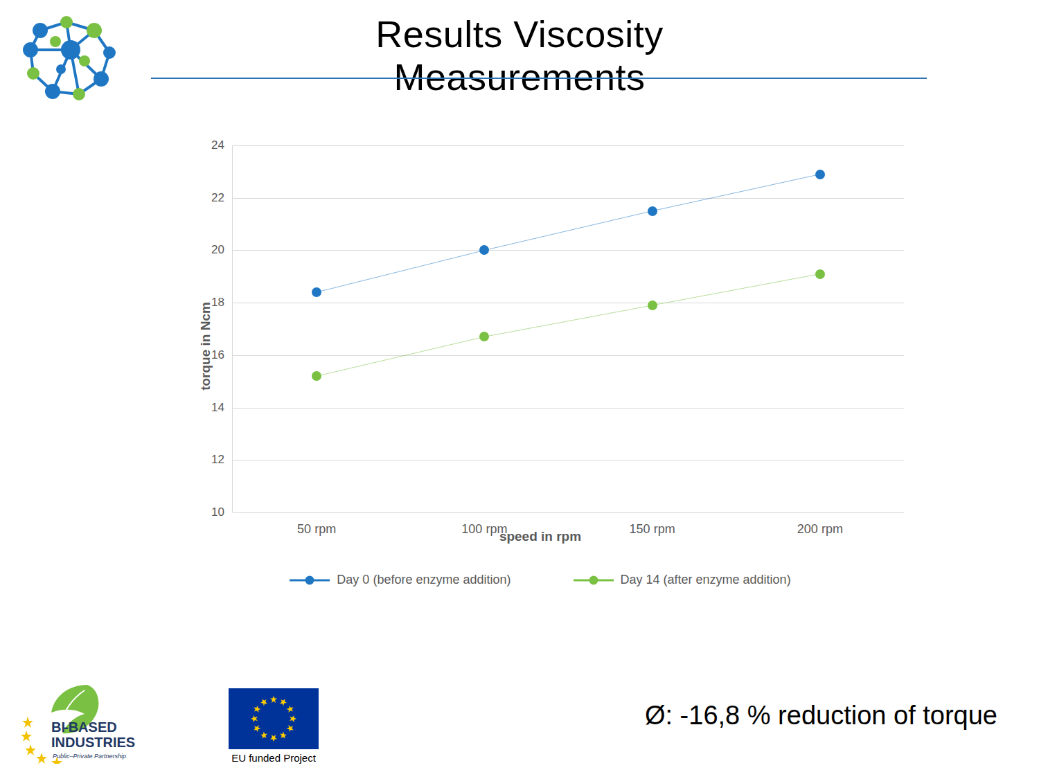Results Viscosity
Measurements
torque in Ncm
24
22
20
18
16
14
12
10
Day 0: 18.4, 20.0, 21.5, 22.9 -> y% = (24 - v)/14*100
50 rpm
100 rpm
150 rpm
200 rpm
speed in rpm
Day 0 (before enzyme addition)
Day 14 (after enzyme addition)
BI -BASED INDUSTRIES Public–Private Partnership
EU funded Project
Ø: -16,8 % reduction of torque